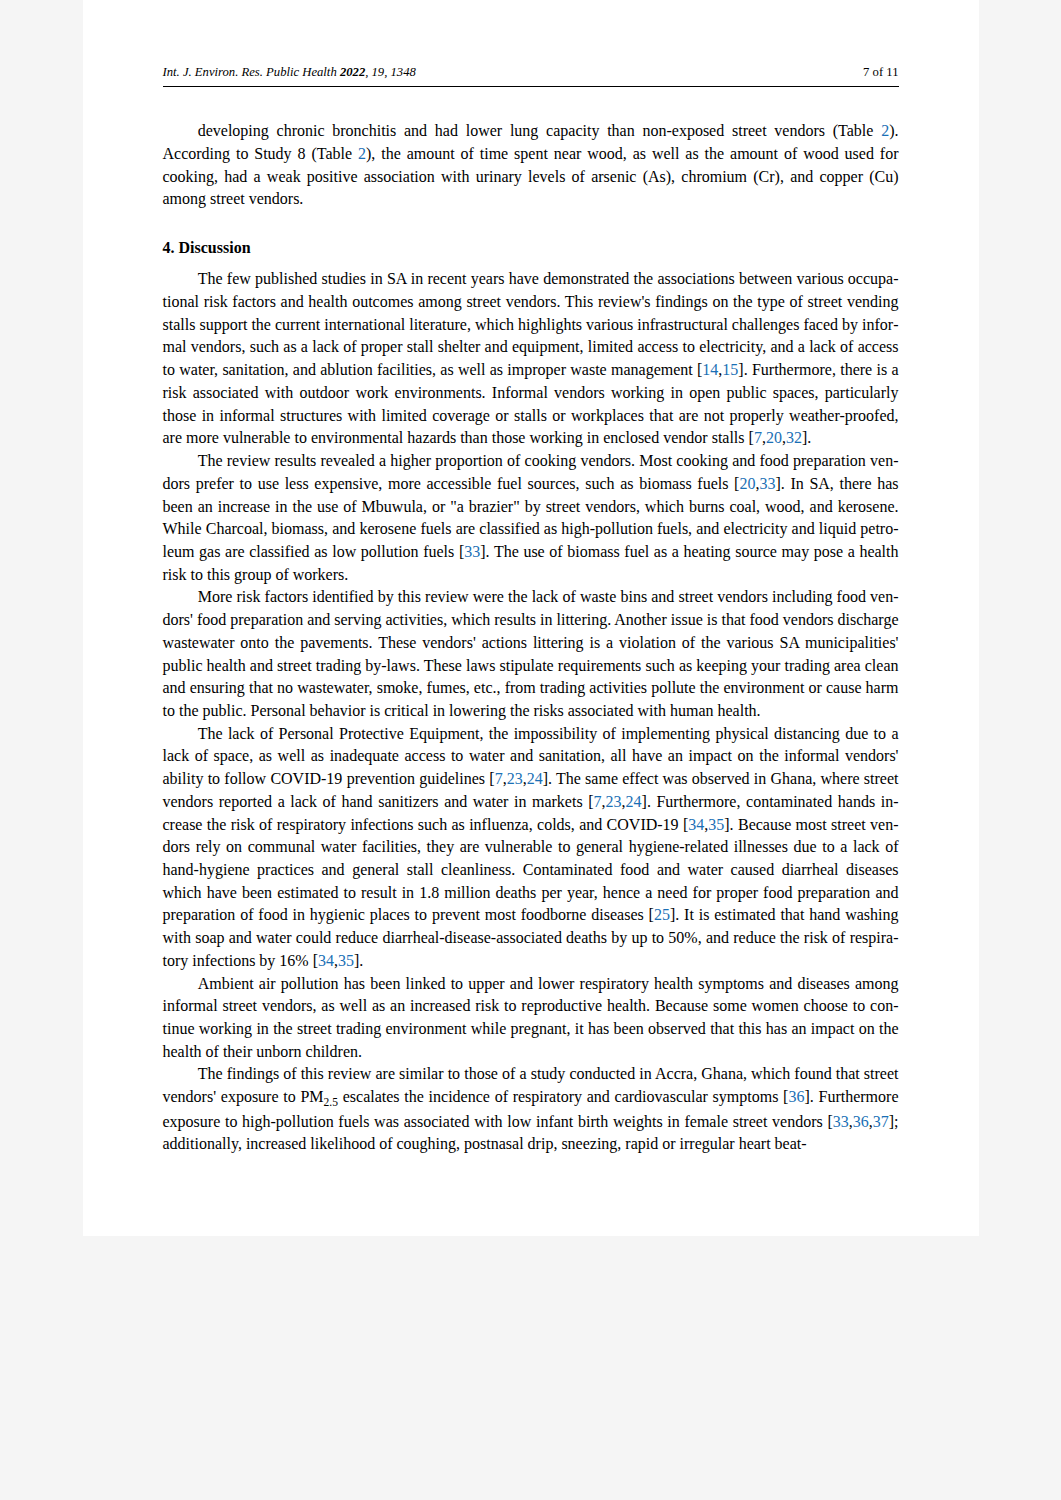Int. J. Environ. Res. Public Health 2022, 19, 1348 7 of 11
developing chronic bronchitis and had lower lung capacity than non-exposed street vendors (Table 2). According to Study 8 (Table 2), the amount of time spent near wood, as well as the amount of wood used for cooking, had a weak positive association with urinary levels of arsenic (As), chromium (Cr), and copper (Cu) among street vendors.
4. Discussion
The few published studies in SA in recent years have demonstrated the associations between various occupational risk factors and health outcomes among street vendors. This review's findings on the type of street vending stalls support the current international literature, which highlights various infrastructural challenges faced by informal vendors, such as a lack of proper stall shelter and equipment, limited access to electricity, and a lack of access to water, sanitation, and ablution facilities, as well as improper waste management [14,15]. Furthermore, there is a risk associated with outdoor work environments. Informal vendors working in open public spaces, particularly those in informal structures with limited coverage or stalls or workplaces that are not properly weather-proofed, are more vulnerable to environmental hazards than those working in enclosed vendor stalls [7,20,32].
The review results revealed a higher proportion of cooking vendors. Most cooking and food preparation vendors prefer to use less expensive, more accessible fuel sources, such as biomass fuels [20,33]. In SA, there has been an increase in the use of Mbuwula, or "a brazier" by street vendors, which burns coal, wood, and kerosene. While Charcoal, biomass, and kerosene fuels are classified as high-pollution fuels, and electricity and liquid petroleum gas are classified as low pollution fuels [33]. The use of biomass fuel as a heating source may pose a health risk to this group of workers.
More risk factors identified by this review were the lack of waste bins and street vendors including food vendors' food preparation and serving activities, which results in littering. Another issue is that food vendors discharge wastewater onto the pavements. These vendors' actions littering is a violation of the various SA municipalities' public health and street trading by-laws. These laws stipulate requirements such as keeping your trading area clean and ensuring that no wastewater, smoke, fumes, etc., from trading activities pollute the environment or cause harm to the public. Personal behavior is critical in lowering the risks associated with human health.
The lack of Personal Protective Equipment, the impossibility of implementing physical distancing due to a lack of space, as well as inadequate access to water and sanitation, all have an impact on the informal vendors' ability to follow COVID-19 prevention guidelines [7,23,24]. The same effect was observed in Ghana, where street vendors reported a lack of hand sanitizers and water in markets [7,23,24]. Furthermore, contaminated hands increase the risk of respiratory infections such as influenza, colds, and COVID-19 [34,35]. Because most street vendors rely on communal water facilities, they are vulnerable to general hygiene-related illnesses due to a lack of hand-hygiene practices and general stall cleanliness. Contaminated food and water caused diarrheal diseases which have been estimated to result in 1.8 million deaths per year, hence a need for proper food preparation and preparation of food in hygienic places to prevent most foodborne diseases [25]. It is estimated that hand washing with soap and water could reduce diarrheal-disease-associated deaths by up to 50%, and reduce the risk of respiratory infections by 16% [34,35].
Ambient air pollution has been linked to upper and lower respiratory health symptoms and diseases among informal street vendors, as well as an increased risk to reproductive health. Because some women choose to continue working in the street trading environment while pregnant, it has been observed that this has an impact on the health of their unborn children.
The findings of this review are similar to those of a study conducted in Accra, Ghana, which found that street vendors' exposure to PM2.5 escalates the incidence of respiratory and cardiovascular symptoms [36]. Furthermore exposure to high-pollution fuels was associated with low infant birth weights in female street vendors [33,36,37]; additionally, increased likelihood of coughing, postnasal drip, sneezing, rapid or irregular heart beat-